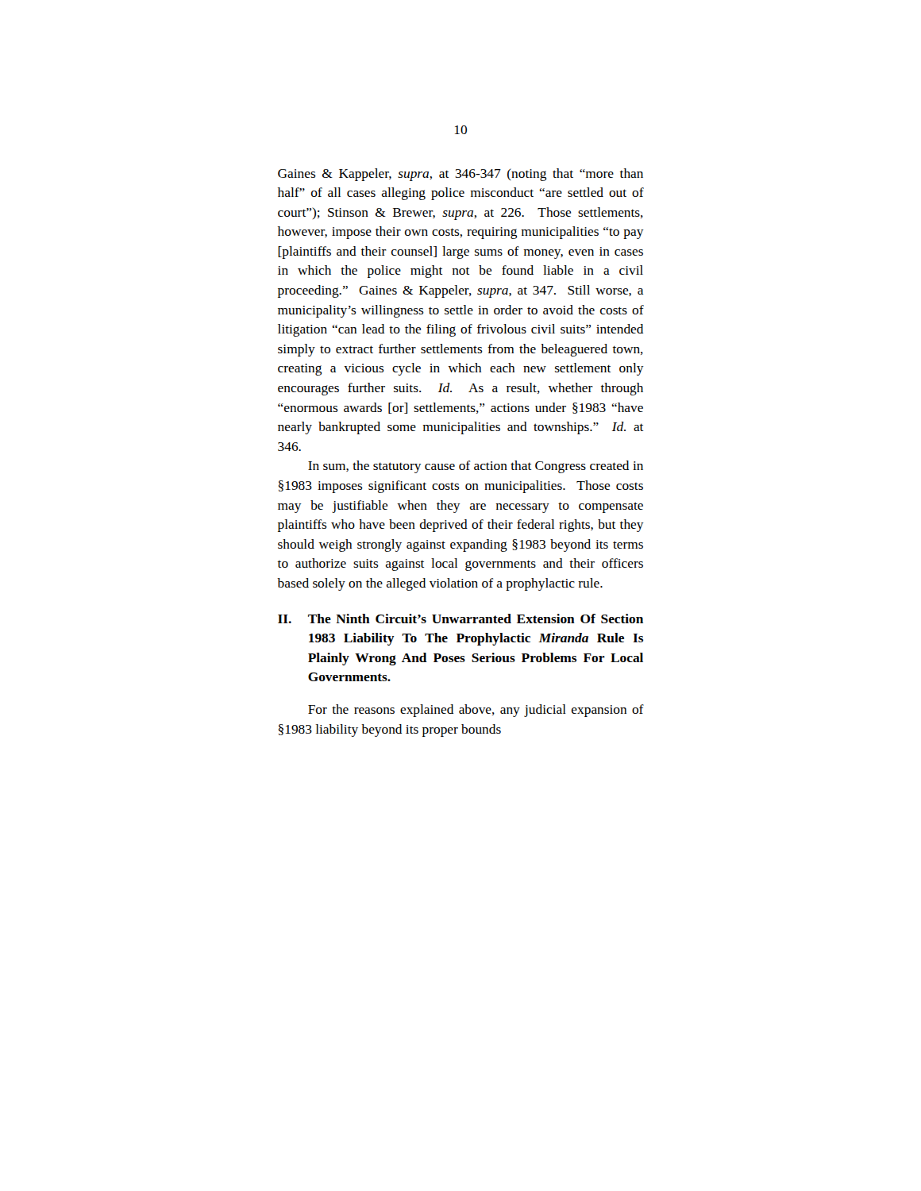10
Gaines & Kappeler, supra, at 346-347 (noting that “more than half” of all cases alleging police misconduct “are settled out of court”); Stinson & Brewer, supra, at 226. Those settlements, however, impose their own costs, requiring municipalities “to pay [plaintiffs and their counsel] large sums of money, even in cases in which the police might not be found liable in a civil proceeding.” Gaines & Kappeler, supra, at 347. Still worse, a municipality’s willingness to settle in order to avoid the costs of litigation “can lead to the filing of frivolous civil suits” intended simply to extract further settlements from the beleaguered town, creating a vicious cycle in which each new settlement only encourages further suits. Id. As a result, whether through “enormous awards [or] settlements,” actions under §1983 “have nearly bankrupted some municipalities and townships.” Id. at 346.
In sum, the statutory cause of action that Congress created in §1983 imposes significant costs on municipalities. Those costs may be justifiable when they are necessary to compensate plaintiffs who have been deprived of their federal rights, but they should weigh strongly against expanding §1983 beyond its terms to authorize suits against local governments and their officers based solely on the alleged violation of a prophylactic rule.
II. The Ninth Circuit’s Unwarranted Extension Of Section 1983 Liability To The Prophylactic Miranda Rule Is Plainly Wrong And Poses Serious Problems For Local Governments.
For the reasons explained above, any judicial expansion of §1983 liability beyond its proper bounds